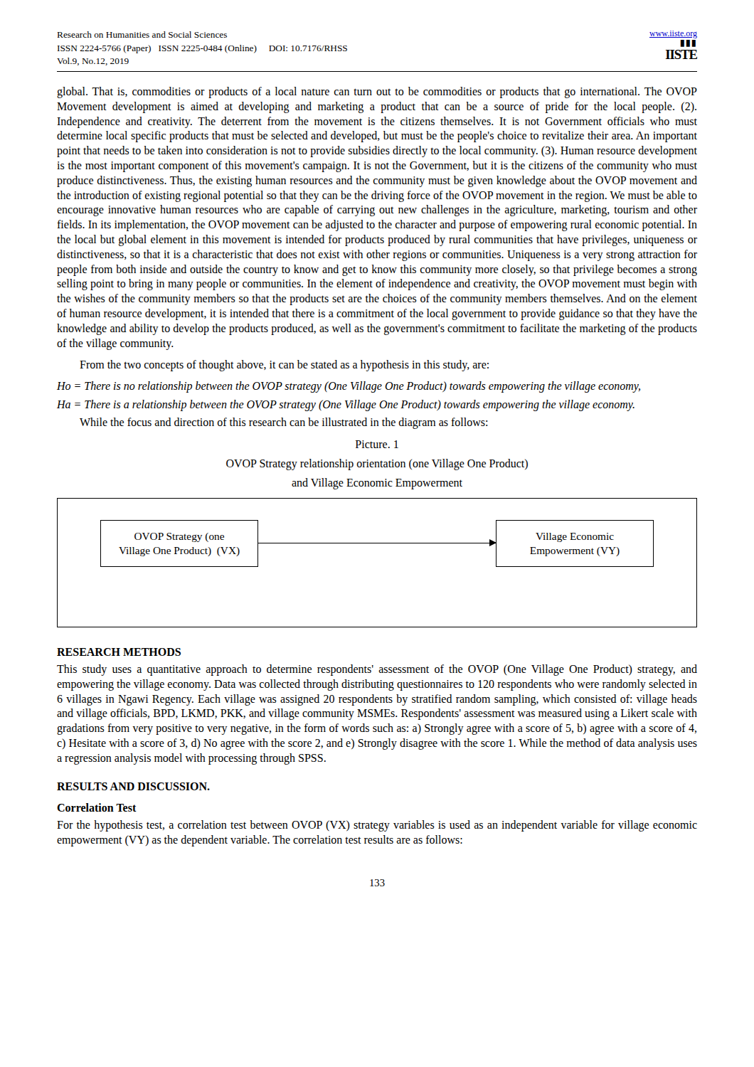Research on Humanities and Social Sciences
ISSN 2224-5766 (Paper) ISSN 2225-0484 (Online) DOI: 10.7176/RHSS
Vol.9, No.12, 2019
www.iiste.org
▮▮▮ IISTE
global. That is, commodities or products of a local nature can turn out to be commodities or products that go international. The OVOP Movement development is aimed at developing and marketing a product that can be a source of pride for the local people. (2). Independence and creativity. The deterrent from the movement is the citizens themselves. It is not Government officials who must determine local specific products that must be selected and developed, but must be the people's choice to revitalize their area. An important point that needs to be taken into consideration is not to provide subsidies directly to the local community. (3). Human resource development is the most important component of this movement's campaign. It is not the Government, but it is the citizens of the community who must produce distinctiveness. Thus, the existing human resources and the community must be given knowledge about the OVOP movement and the introduction of existing regional potential so that they can be the driving force of the OVOP movement in the region. We must be able to encourage innovative human resources who are capable of carrying out new challenges in the agriculture, marketing, tourism and other fields. In its implementation, the OVOP movement can be adjusted to the character and purpose of empowering rural economic potential. In the local but global element in this movement is intended for products produced by rural communities that have privileges, uniqueness or distinctiveness, so that it is a characteristic that does not exist with other regions or communities. Uniqueness is a very strong attraction for people from both inside and outside the country to know and get to know this community more closely, so that privilege becomes a strong selling point to bring in many people or communities. In the element of independence and creativity, the OVOP movement must begin with the wishes of the community members so that the products set are the choices of the community members themselves. And on the element of human resource development, it is intended that there is a commitment of the local government to provide guidance so that they have the knowledge and ability to develop the products produced, as well as the government's commitment to facilitate the marketing of the products of the village community.
From the two concepts of thought above, it can be stated as a hypothesis in this study, are:
Ho = There is no relationship between the OVOP strategy (One Village One Product) towards empowering the village economy,
Ha = There is a relationship between the OVOP strategy (One Village One Product) towards empowering the village economy.
While the focus and direction of this research can be illustrated in the diagram as follows:
Picture. 1
OVOP Strategy relationship orientation (one Village One Product)
and Village Economic Empowerment
OVOP Strategy (one
Village One Product) (VX)
Village Economic
Empowerment (VY)
RESEARCH METHODS
This study uses a quantitative approach to determine respondents' assessment of the OVOP (One Village One Product) strategy, and empowering the village economy. Data was collected through distributing questionnaires to 120 respondents who were randomly selected in 6 villages in Ngawi Regency. Each village was assigned 20 respondents by stratified random sampling, which consisted of: village heads and village officials, BPD, LKMD, PKK, and village community MSMEs. Respondents' assessment was measured using a Likert scale with gradations from very positive to very negative, in the form of words such as: a) Strongly agree with a score of 5, b) agree with a score of 4, c) Hesitate with a score of 3, d) No agree with the score 2, and e) Strongly disagree with the score 1. While the method of data analysis uses a regression analysis model with processing through SPSS.
RESULTS AND DISCUSSION.
Correlation Test
For the hypothesis test, a correlation test between OVOP (VX) strategy variables is used as an independent variable for village economic empowerment (VY) as the dependent variable. The correlation test results are as follows:
133